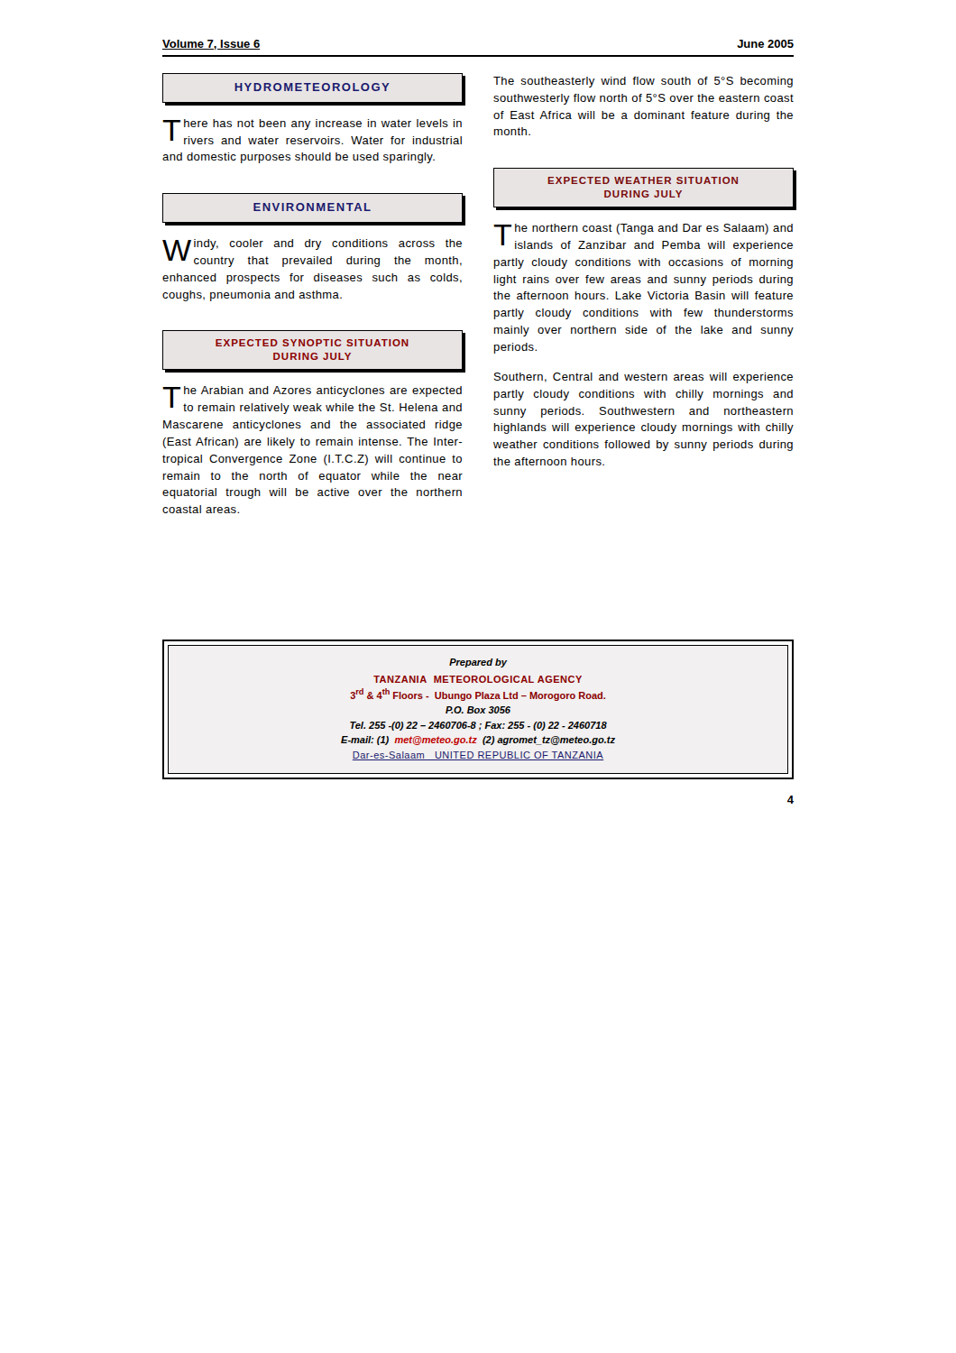Volume 7, Issue 6 June 2005
HYDROMETEOROLOGY
There has not been any increase in water levels in rivers and water reservoirs. Water for industrial and domestic purposes should be used sparingly.
ENVIRONMENTAL
Windy, cooler and dry conditions across the country that prevailed during the month, enhanced prospects for diseases such as colds, coughs, pneumonia and asthma.
EXPECTED SYNOPTIC SITUATION
DURING JULY
The Arabian and Azores anticyclones are expected to remain relatively weak while the St. Helena and Mascarene anticyclones and the associated ridge (East African) are likely to remain intense. The Inter-tropical Convergence Zone (I.T.C.Z) will continue to remain to the north of equator while the near equatorial trough will be active over the northern coastal areas.
The southeasterly wind flow south of 5°S becoming southwesterly flow north of 5°S over the eastern coast of East Africa will be a dominant feature during the month.
EXPECTED WEATHER SITUATION
DURING JULY
The northern coast (Tanga and Dar es Salaam) and islands of Zanzibar and Pemba will experience partly cloudy conditions with occasions of morning light rains over few areas and sunny periods during the afternoon hours. Lake Victoria Basin will feature partly cloudy conditions with few thunderstorms mainly over northern side of the lake and sunny periods.
Southern, Central and western areas will experience partly cloudy conditions with chilly mornings and sunny periods. Southwestern and northeastern highlands will experience cloudy mornings with chilly weather conditions followed by sunny periods during the afternoon hours.
Prepared by
TANZANIA METEOROLOGICAL AGENCY
3rd & 4th Floors - Ubungo Plaza Ltd – Morogoro Road.
P.O. Box 3056
Tel. 255 -(0) 22 – 2460706-8 ; Fax: 255 - (0) 22 - 2460718
E-mail: (1) met@meteo.go.tz (2) agromet_tz@meteo.go.tz
Dar-es-Salaam UNITED REPUBLIC OF TANZANIA
4